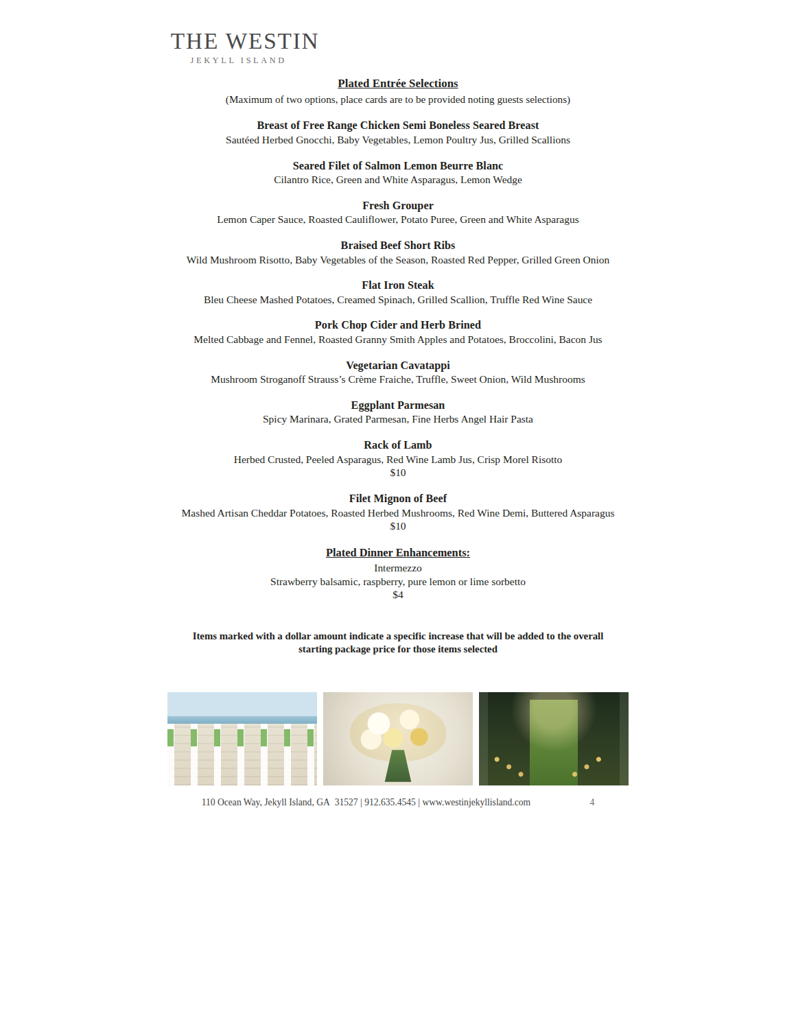THE WESTIN
JEKYLL ISLAND
Plated Entrée Selections
(Maximum of two options, place cards are to be provided noting guests selections)
Breast of Free Range Chicken Semi Boneless Seared Breast
Sautéed Herbed Gnocchi, Baby Vegetables, Lemon Poultry Jus, Grilled Scallions
Seared Filet of Salmon Lemon Beurre Blanc
Cilantro Rice, Green and White Asparagus, Lemon Wedge
Fresh Grouper
Lemon Caper Sauce, Roasted Cauliflower, Potato Puree, Green and White Asparagus
Braised Beef Short Ribs
Wild Mushroom Risotto, Baby Vegetables of the Season, Roasted Red Pepper, Grilled Green Onion
Flat Iron Steak
Bleu Cheese Mashed Potatoes, Creamed Spinach, Grilled Scallion, Truffle Red Wine Sauce
Pork Chop Cider and Herb Brined
Melted Cabbage and Fennel, Roasted Granny Smith Apples and Potatoes, Broccolini, Bacon Jus
Vegetarian Cavatappi
Mushroom Stroganoff Strauss’s Crème Fraiche, Truffle, Sweet Onion, Wild Mushrooms
Eggplant Parmesan
Spicy Marinara, Grated Parmesan, Fine Herbs Angel Hair Pasta
Rack of Lamb
Herbed Crusted, Peeled Asparagus, Red Wine Lamb Jus, Crisp Morel Risotto
$10
Filet Mignon of Beef
Mashed Artisan Cheddar Potatoes, Roasted Herbed Mushrooms, Red Wine Demi, Buttered Asparagus
$10
Plated Dinner Enhancements:
Intermezzo
Strawberry balsamic, raspberry, pure lemon or lime sorbetto
$4
Items marked with a dollar amount indicate a specific increase that will be added to the overall starting package price for those items selected
110 Ocean Way, Jekyll Island, GA 31527 | 912.635.4545 | www.westinjekyllisland.com 4